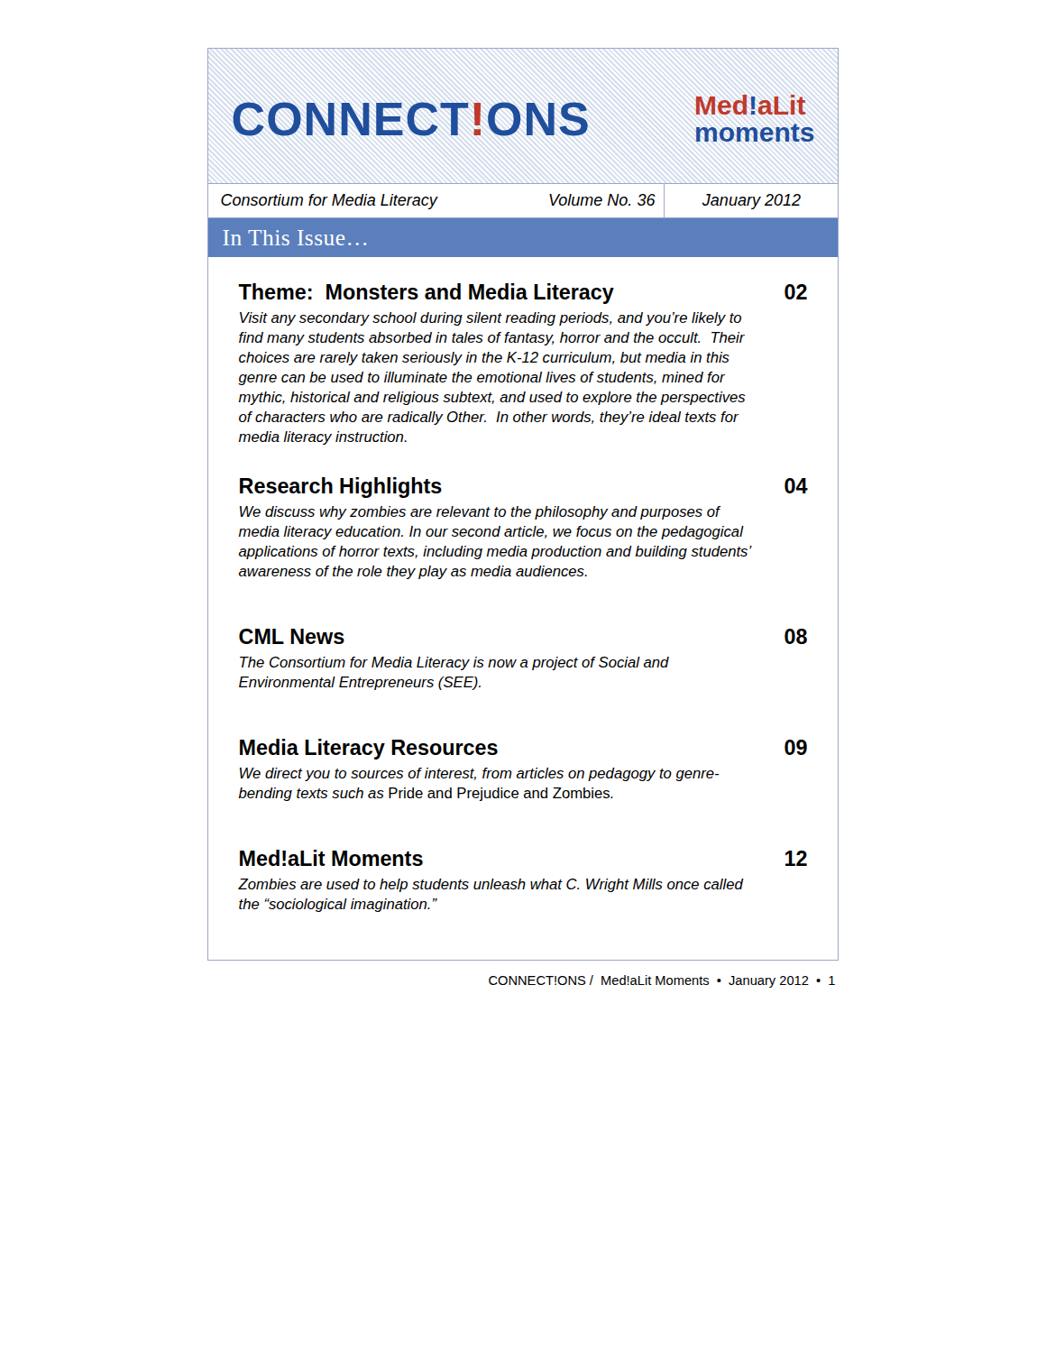CONNECT!ONS
Med!aLit
moments
Consortium for Media Literacy Volume No. 36
January 2012
In This Issue…
02
Theme: Monsters and Media Literacy
Visit any secondary school during silent reading periods, and you’re likely to find many students absorbed in tales of fantasy, horror and the occult. Their choices are rarely taken seriously in the K-12 curriculum, but media in this genre can be used to illuminate the emotional lives of students, mined for mythic, historical and religious subtext, and used to explore the perspectives of characters who are radically Other. In other words, they’re ideal texts for media literacy instruction.
04
Research Highlights
We discuss why zombies are relevant to the philosophy and purposes of media literacy education. In our second article, we focus on the pedagogical applications of horror texts, including media production and building students’ awareness of the role they play as media audiences.
08
CML News
The Consortium for Media Literacy is now a project of Social and Environmental Entrepreneurs (SEE).
09
Media Literacy Resources
We direct you to sources of interest, from articles on pedagogy to genre-bending texts such as Pride and Prejudice and Zombies.
12
Med!aLit Moments
Zombies are used to help students unleash what C. Wright Mills once called the “sociological imagination.”
CONNECT!ONS / Med!aLit Moments • January 2012 • 1